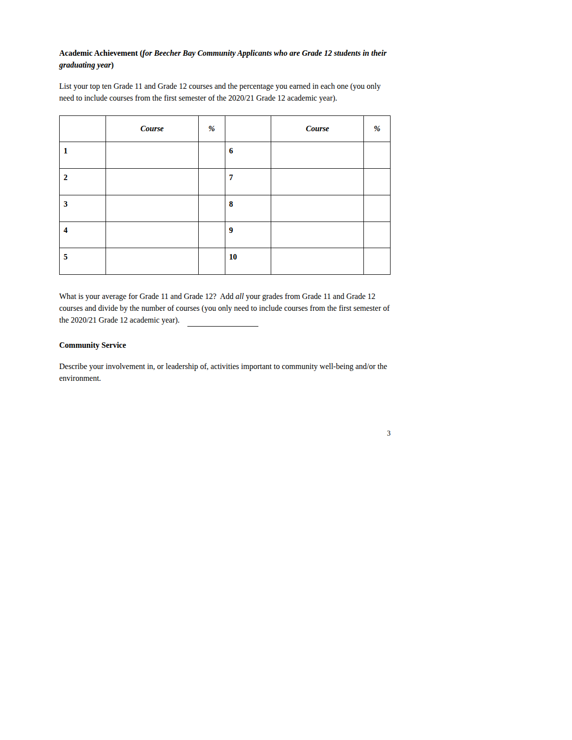Academic Achievement (for Beecher Bay Community Applicants who are Grade 12 students in their graduating year)
List your top ten Grade 11 and Grade 12 courses and the percentage you earned in each one (you only need to include courses from the first semester of the 2020/21 Grade 12 academic year).
| | Course | % | | Course | % |
| --- | --- | --- | --- | --- | --- |
| 1 | | | 6 | | |
| 2 | | | 7 | | |
| 3 | | | 8 | | |
| 4 | | | 9 | | |
| 5 | | | 10 | | |
What is your average for Grade 11 and Grade 12? Add all your grades from Grade 11 and Grade 12 courses and divide by the number of courses (you only need to include courses from the first semester of the 2020/21 Grade 12 academic year).
Community Service
Describe your involvement in, or leadership of, activities important to community well-being and/or the environment.
3